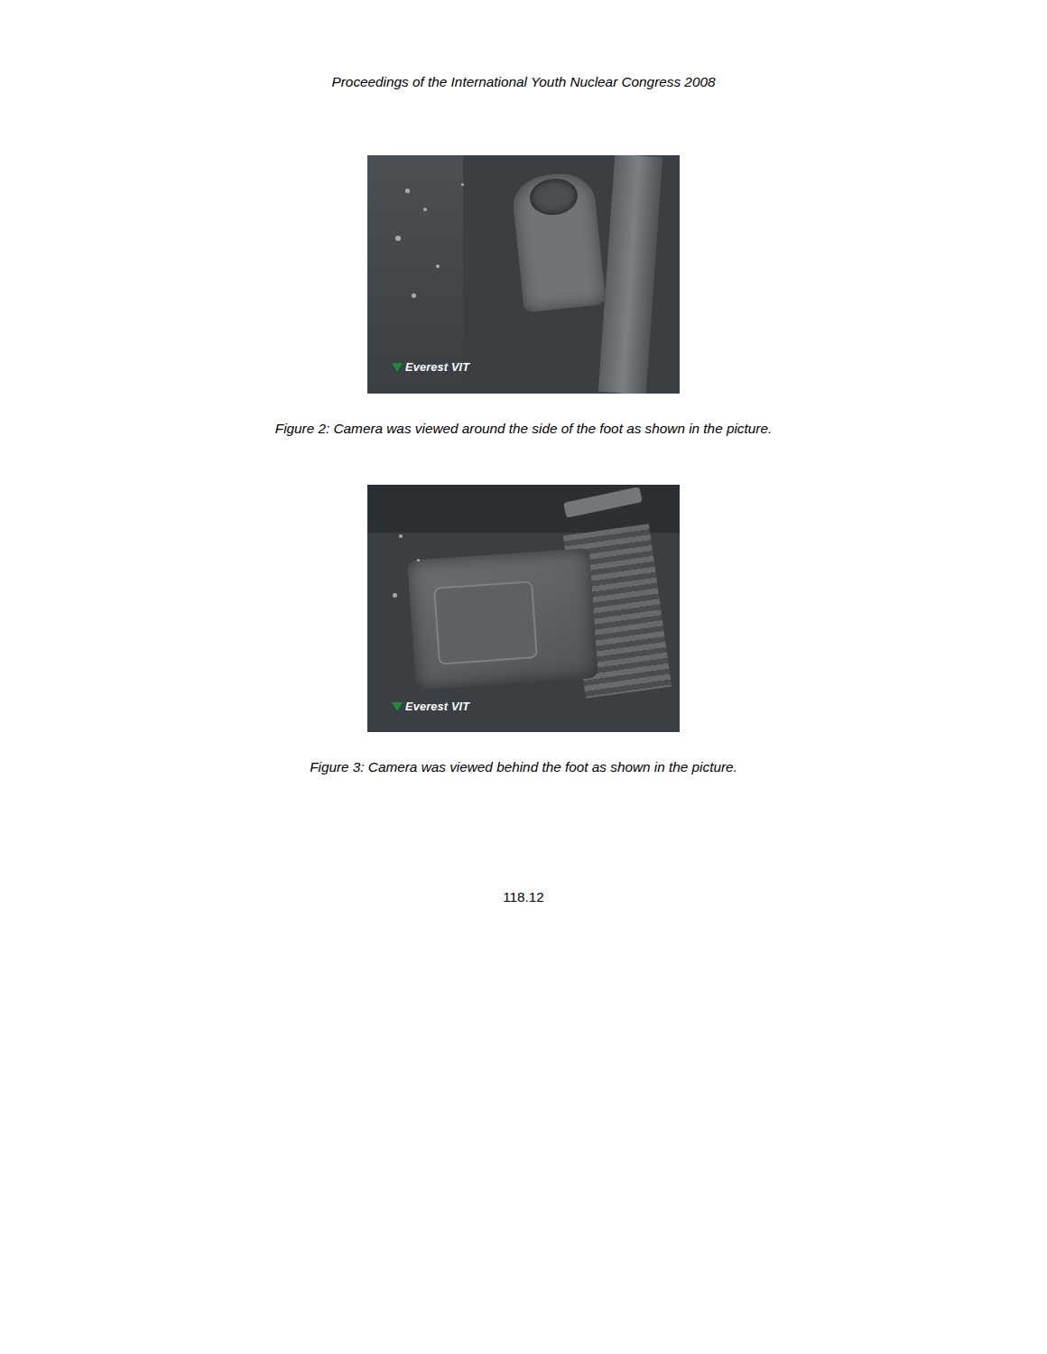Proceedings of the International Youth Nuclear Congress 2008
Everest VIT
Figure 2: Camera was viewed around the side of the foot as shown in the picture.
Everest VIT
Figure 3: Camera was viewed behind the foot as shown in the picture.
118.12